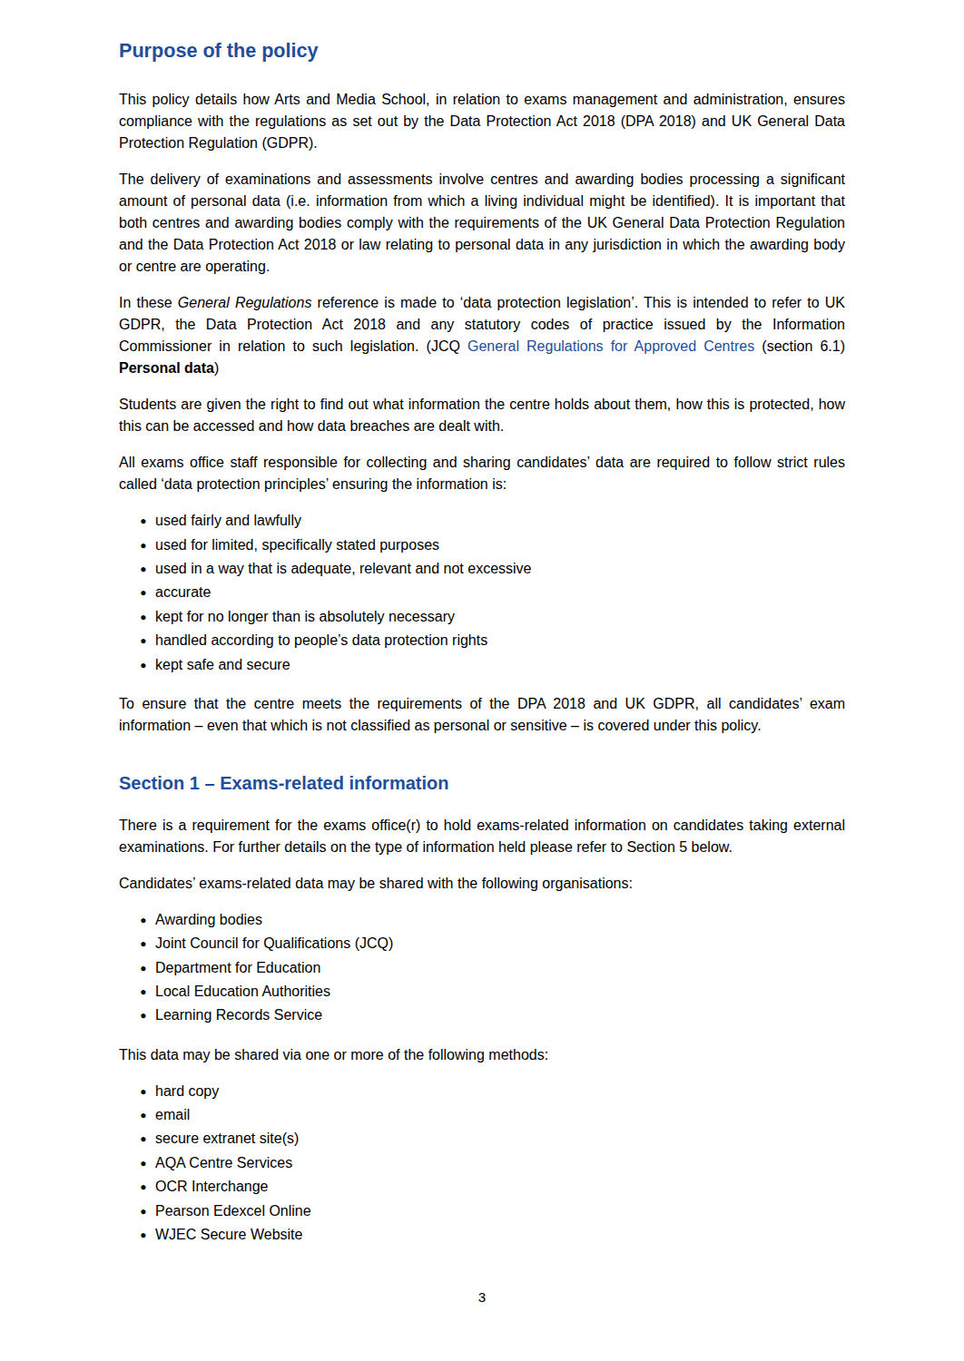Purpose of the policy
This policy details how Arts and Media School, in relation to exams management and administration, ensures compliance with the regulations as set out by the Data Protection Act 2018 (DPA 2018) and UK General Data Protection Regulation (GDPR).
The delivery of examinations and assessments involve centres and awarding bodies processing a significant amount of personal data (i.e. information from which a living individual might be identified). It is important that both centres and awarding bodies comply with the requirements of the UK General Data Protection Regulation and the Data Protection Act 2018 or law relating to personal data in any jurisdiction in which the awarding body or centre are operating.
In these General Regulations reference is made to ‘data protection legislation’. This is intended to refer to UK GDPR, the Data Protection Act 2018 and any statutory codes of practice issued by the Information Commissioner in relation to such legislation. (JCQ General Regulations for Approved Centres (section 6.1) Personal data)
Students are given the right to find out what information the centre holds about them, how this is protected, how this can be accessed and how data breaches are dealt with.
All exams office staff responsible for collecting and sharing candidates’ data are required to follow strict rules called ‘data protection principles’ ensuring the information is:
used fairly and lawfully
used for limited, specifically stated purposes
used in a way that is adequate, relevant and not excessive
accurate
kept for no longer than is absolutely necessary
handled according to people’s data protection rights
kept safe and secure
To ensure that the centre meets the requirements of the DPA 2018 and UK GDPR, all candidates’ exam information – even that which is not classified as personal or sensitive – is covered under this policy.
Section 1 – Exams-related information
There is a requirement for the exams office(r) to hold exams-related information on candidates taking external examinations. For further details on the type of information held please refer to Section 5 below.
Candidates’ exams-related data may be shared with the following organisations:
Awarding bodies
Joint Council for Qualifications (JCQ)
Department for Education
Local Education Authorities
Learning Records Service
This data may be shared via one or more of the following methods:
hard copy
email
secure extranet site(s)
AQA Centre Services
OCR Interchange
Pearson Edexcel Online
WJEC Secure Website
3